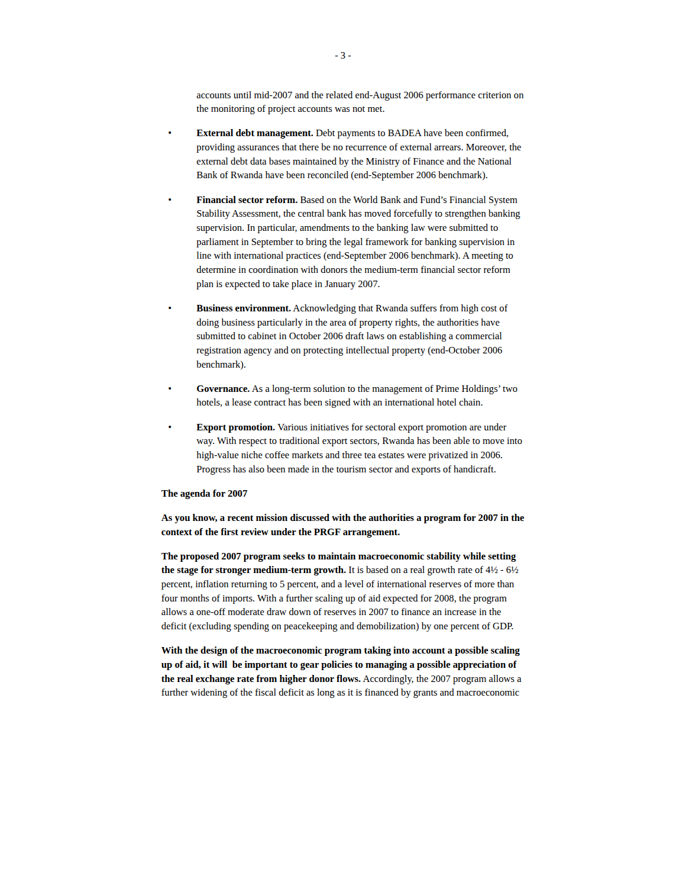- 3 -
accounts until mid-2007 and the related end-August 2006 performance criterion on the monitoring of project accounts was not met.
External debt management. Debt payments to BADEA have been confirmed, providing assurances that there be no recurrence of external arrears. Moreover, the external debt data bases maintained by the Ministry of Finance and the National Bank of Rwanda have been reconciled (end-September 2006 benchmark).
Financial sector reform. Based on the World Bank and Fund’s Financial System Stability Assessment, the central bank has moved forcefully to strengthen banking supervision. In particular, amendments to the banking law were submitted to parliament in September to bring the legal framework for banking supervision in line with international practices (end-September 2006 benchmark). A meeting to determine in coordination with donors the medium-term financial sector reform plan is expected to take place in January 2007.
Business environment. Acknowledging that Rwanda suffers from high cost of doing business particularly in the area of property rights, the authorities have submitted to cabinet in October 2006 draft laws on establishing a commercial registration agency and on protecting intellectual property (end-October 2006 benchmark).
Governance. As a long-term solution to the management of Prime Holdings’ two hotels, a lease contract has been signed with an international hotel chain.
Export promotion. Various initiatives for sectoral export promotion are under way. With respect to traditional export sectors, Rwanda has been able to move into high-value niche coffee markets and three tea estates were privatized in 2006. Progress has also been made in the tourism sector and exports of handicraft.
The agenda for 2007
As you know, a recent mission discussed with the authorities a program for 2007 in the context of the first review under the PRGF arrangement.
The proposed 2007 program seeks to maintain macroeconomic stability while setting the stage for stronger medium-term growth. It is based on a real growth rate of 4½ - 6½ percent, inflation returning to 5 percent, and a level of international reserves of more than four months of imports. With a further scaling up of aid expected for 2008, the program allows a one-off moderate draw down of reserves in 2007 to finance an increase in the deficit (excluding spending on peacekeeping and demobilization) by one percent of GDP.
With the design of the macroeconomic program taking into account a possible scaling up of aid, it will be important to gear policies to managing a possible appreciation of the real exchange rate from higher donor flows. Accordingly, the 2007 program allows a further widening of the fiscal deficit as long as it is financed by grants and macroeconomic